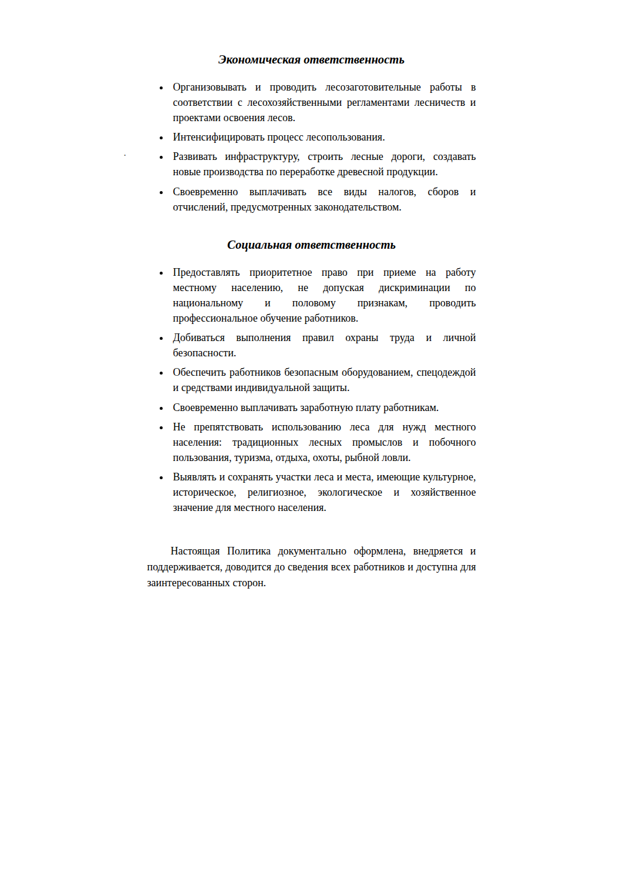.
Экономическая ответственность
Организовывать и проводить лесозаготовительные работы в соответствии с лесохозяйственными регламентами лесничеств и проектами освоения лесов.
Интенсифицировать процесс лесопользования.
Развивать инфраструктуру, строить лесные дороги, создавать новые производства по переработке древесной продукции.
Своевременно выплачивать все виды налогов, сборов и отчислений, предусмотренных законодательством.
Социальная ответственность
Предоставлять приоритетное право при приеме на работу местному населению, не допуская дискриминации по национальному и половому признакам, проводить профессиональное обучение работников.
Добиваться выполнения правил охраны труда и личной безопасности.
Обеспечить работников безопасным оборудованием, спецодеждой и средствами индивидуальной защиты.
Своевременно выплачивать заработную плату работникам.
Не препятствовать использованию леса для нужд местного населения: традиционных лесных промыслов и побочного пользования, туризма, отдыха, охоты, рыбной ловли.
Выявлять и сохранять участки леса и места, имеющие культурное, историческое, религиозное, экологическое и хозяйственное значение для местного населения.
Настоящая Политика документально оформлена, внедряется и поддерживается, доводится до сведения всех работников и доступна для заинтересованных сторон.